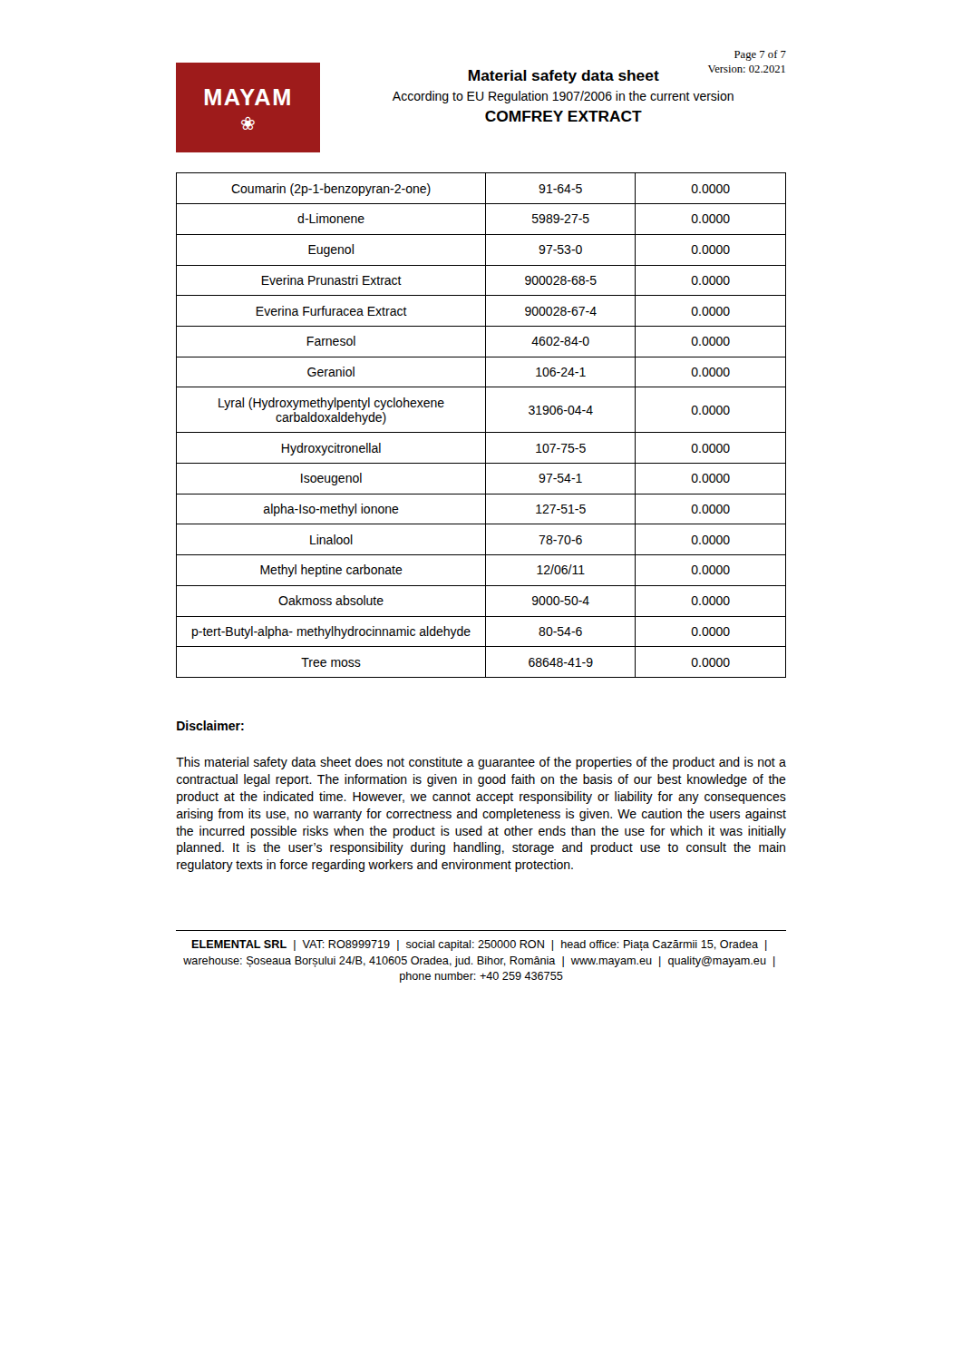Page 7 of 7
Version: 02.2021
MAYAM
❀
Material safety data sheet
According to EU Regulation 1907/2006 in the current version
COMFREY EXTRACT
| Coumarin (2p-1-benzopyran-2-one) | 91-64-5 | 0.0000 |
| d-Limonene | 5989-27-5 | 0.0000 |
| Eugenol | 97-53-0 | 0.0000 |
| Everina Prunastri Extract | 900028-68-5 | 0.0000 |
| Everina Furfuracea Extract | 900028-67-4 | 0.0000 |
| Farnesol | 4602-84-0 | 0.0000 |
| Geraniol | 106-24-1 | 0.0000 |
| Lyral (Hydroxymethylpentyl cyclohexene carbaldoxaldehyde) | 31906-04-4 | 0.0000 |
| Hydroxycitronellal | 107-75-5 | 0.0000 |
| Isoeugenol | 97-54-1 | 0.0000 |
| alpha-Iso-methyl ionone | 127-51-5 | 0.0000 |
| Linalool | 78-70-6 | 0.0000 |
| Methyl heptine carbonate | 12/06/11 | 0.0000 |
| Oakmoss absolute | 9000-50-4 | 0.0000 |
| p-tert-Butyl-alpha- methylhydrocinnamic aldehyde | 80-54-6 | 0.0000 |
| Tree moss | 68648-41-9 | 0.0000 |
Disclaimer:
This material safety data sheet does not constitute a guarantee of the properties of the product and is not a contractual legal report. The information is given in good faith on the basis of our best knowledge of the product at the indicated time. However, we cannot accept responsibility or liability for any consequences arising from its use, no warranty for correctness and completeness is given. We caution the users against the incurred possible risks when the product is used at other ends than the use for which it was initially planned. It is the user’s responsibility during handling, storage and product use to consult the main regulatory texts in force regarding workers and environment protection.
ELEMENTAL SRL | VAT: RO8999719 | social capital: 250000 RON | head office: Piața Cazărmii 15, Oradea | warehouse: Șoseaua Borșului 24/B, 410605 Oradea, jud. Bihor, România | www.mayam.eu | quality@mayam.eu | phone number: +40 259 436755